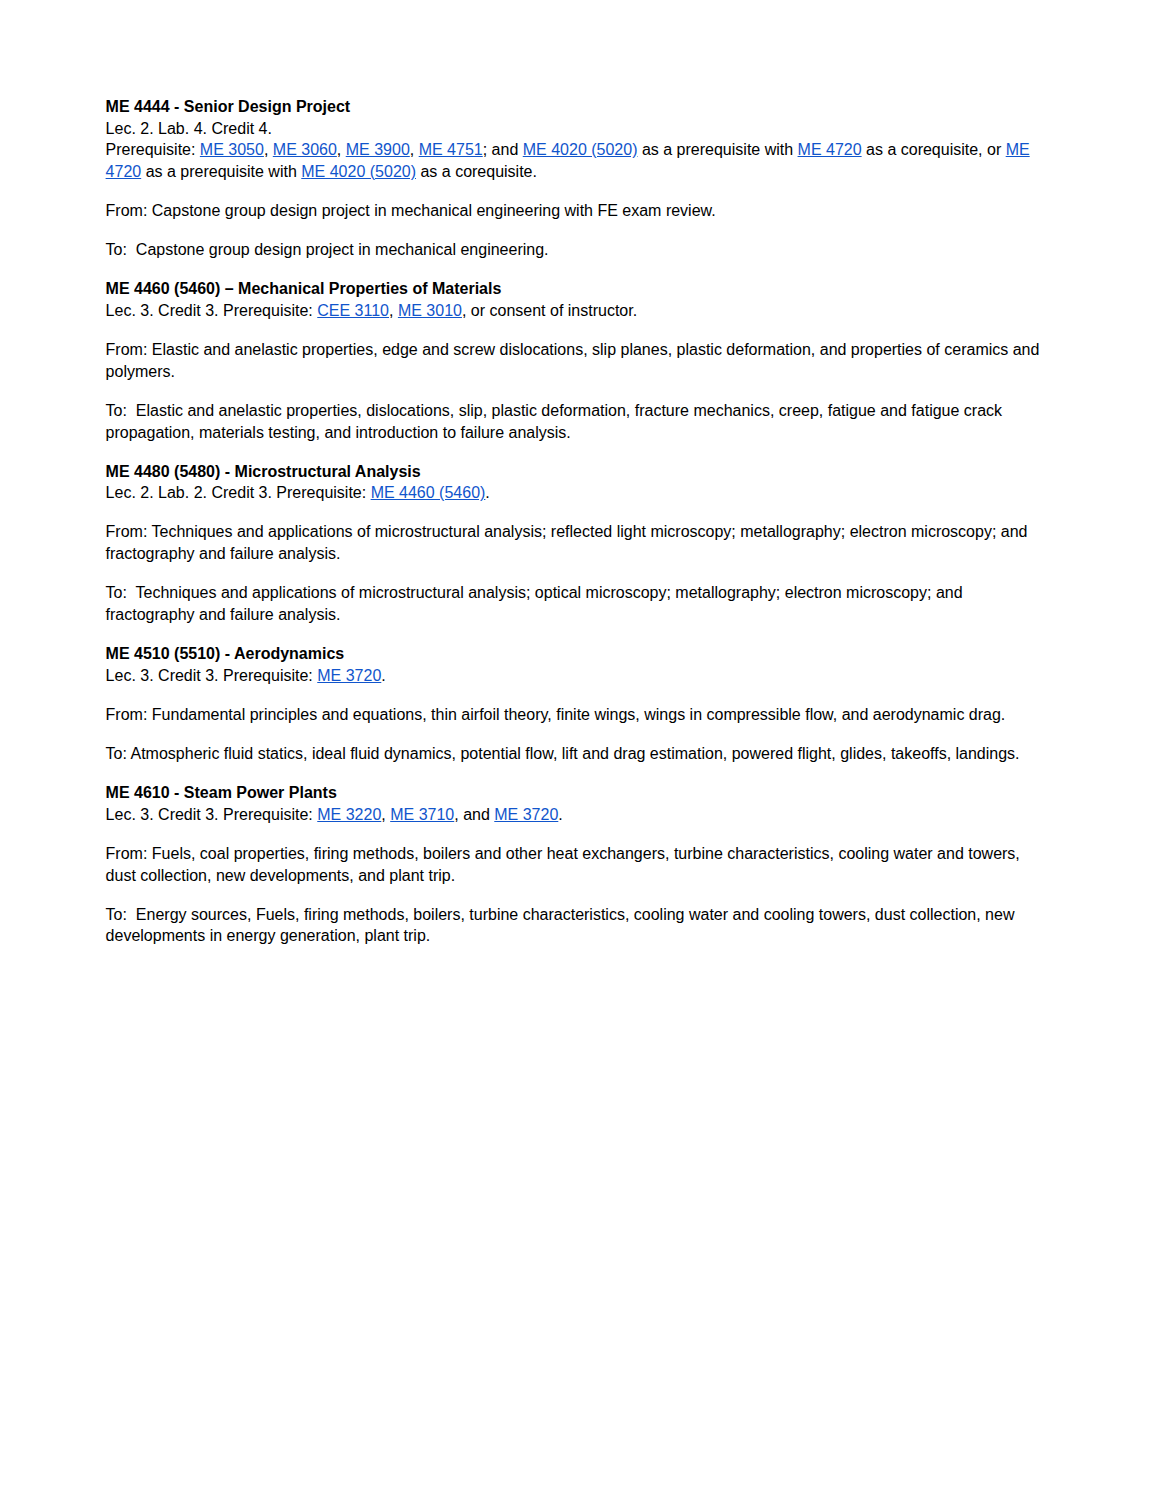ME 4444 - Senior Design Project
Lec. 2. Lab. 4. Credit 4.
Prerequisite: ME 3050, ME 3060, ME 3900, ME 4751; and ME 4020 (5020) as a prerequisite with ME 4720 as a corequisite, or ME 4720 as a prerequisite with ME 4020 (5020) as a corequisite.
From: Capstone group design project in mechanical engineering with FE exam review.
To: Capstone group design project in mechanical engineering.
ME 4460 (5460) – Mechanical Properties of Materials
Lec. 3. Credit 3. Prerequisite: CEE 3110, ME 3010, or consent of instructor.
From: Elastic and anelastic properties, edge and screw dislocations, slip planes, plastic deformation, and properties of ceramics and polymers.
To: Elastic and anelastic properties, dislocations, slip, plastic deformation, fracture mechanics, creep, fatigue and fatigue crack propagation, materials testing, and introduction to failure analysis.
ME 4480 (5480) - Microstructural Analysis
Lec. 2. Lab. 2. Credit 3. Prerequisite: ME 4460 (5460).
From: Techniques and applications of microstructural analysis; reflected light microscopy; metallography; electron microscopy; and fractography and failure analysis.
To: Techniques and applications of microstructural analysis; optical microscopy; metallography; electron microscopy; and fractography and failure analysis.
ME 4510 (5510) - Aerodynamics
Lec. 3. Credit 3. Prerequisite: ME 3720.
From: Fundamental principles and equations, thin airfoil theory, finite wings, wings in compressible flow, and aerodynamic drag.
To: Atmospheric fluid statics, ideal fluid dynamics, potential flow, lift and drag estimation, powered flight, glides, takeoffs, landings.
ME 4610 - Steam Power Plants
Lec. 3. Credit 3. Prerequisite: ME 3220, ME 3710, and ME 3720.
From: Fuels, coal properties, firing methods, boilers and other heat exchangers, turbine characteristics, cooling water and towers, dust collection, new developments, and plant trip.
To: Energy sources, Fuels, firing methods, boilers, turbine characteristics, cooling water and cooling towers, dust collection, new developments in energy generation, plant trip.